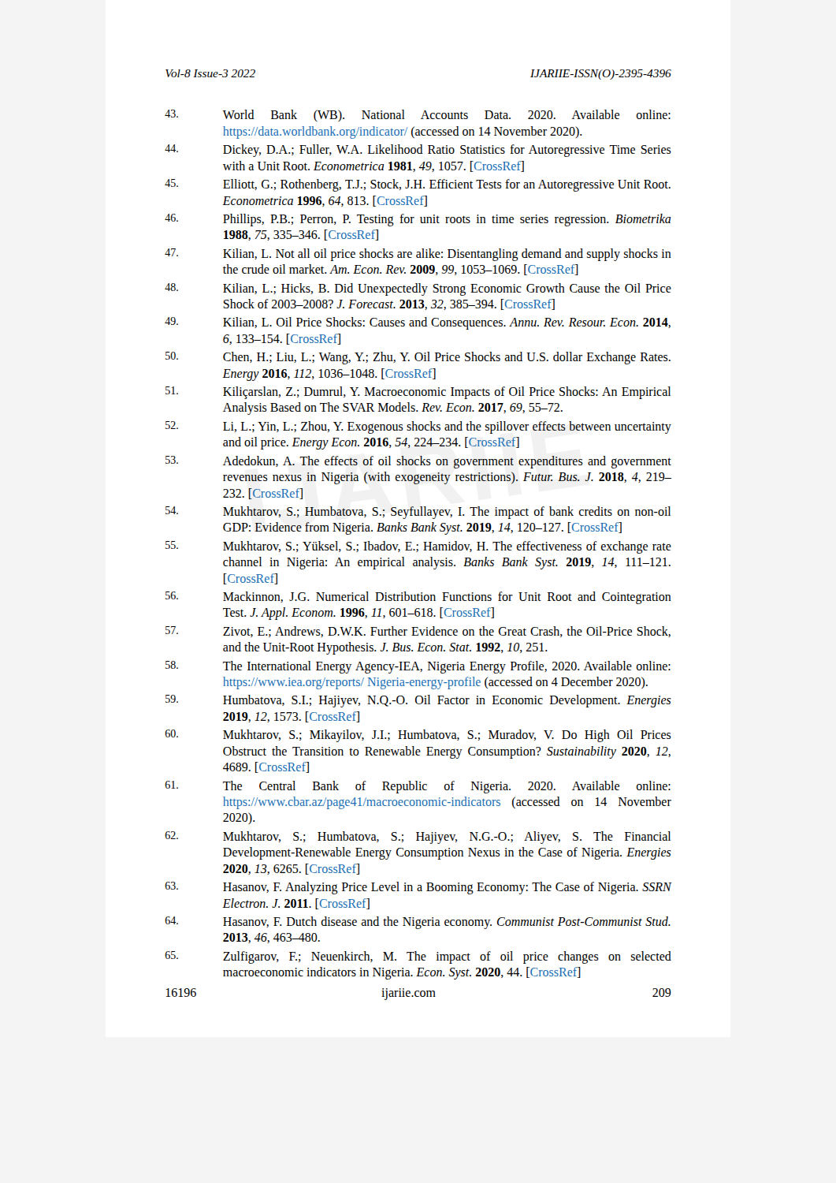IJARIIE
Vol-8 Issue-3 2022 IJARIIE-ISSN(O)-2395-4396
World Bank (WB). National Accounts Data. 2020. Available online: https://data.worldbank.org/indicator/ (accessed on 14 November 2020).
Dickey, D.A.; Fuller, W.A. Likelihood Ratio Statistics for Autoregressive Time Series with a Unit Root. Econometrica 1981, 49, 1057. [CrossRef]
Elliott, G.; Rothenberg, T.J.; Stock, J.H. Efficient Tests for an Autoregressive Unit Root. Econometrica 1996, 64, 813. [CrossRef]
Phillips, P.B.; Perron, P. Testing for unit roots in time series regression. Biometrika 1988, 75, 335–346. [CrossRef]
Kilian, L. Not all oil price shocks are alike: Disentangling demand and supply shocks in the crude oil market. Am. Econ. Rev. 2009, 99, 1053–1069. [CrossRef]
Kilian, L.; Hicks, B. Did Unexpectedly Strong Economic Growth Cause the Oil Price Shock of 2003–2008? J. Forecast. 2013, 32, 385–394. [CrossRef]
Kilian, L. Oil Price Shocks: Causes and Consequences. Annu. Rev. Resour. Econ. 2014, 6, 133–154. [CrossRef]
Chen, H.; Liu, L.; Wang, Y.; Zhu, Y. Oil Price Shocks and U.S. dollar Exchange Rates. Energy 2016, 112, 1036–1048. [CrossRef]
Kiliçarslan, Z.; Dumrul, Y. Macroeconomic Impacts of Oil Price Shocks: An Empirical Analysis Based on The SVAR Models. Rev. Econ. 2017, 69, 55–72.
Li, L.; Yin, L.; Zhou, Y. Exogenous shocks and the spillover effects between uncertainty and oil price. Energy Econ. 2016, 54, 224–234. [CrossRef]
Adedokun, A. The effects of oil shocks on government expenditures and government revenues nexus in Nigeria (with exogeneity restrictions). Futur. Bus. J. 2018, 4, 219–232. [CrossRef]
Mukhtarov, S.; Humbatova, S.; Seyfullayev, I. The impact of bank credits on non-oil GDP: Evidence from Nigeria. Banks Bank Syst. 2019, 14, 120–127. [CrossRef]
Mukhtarov, S.; Yüksel, S.; Ibadov, E.; Hamidov, H. The effectiveness of exchange rate channel in Nigeria: An empirical analysis. Banks Bank Syst. 2019, 14, 111–121. [CrossRef]
Mackinnon, J.G. Numerical Distribution Functions for Unit Root and Cointegration Test. J. Appl. Econom. 1996, 11, 601–618. [CrossRef]
Zivot, E.; Andrews, D.W.K. Further Evidence on the Great Crash, the Oil-Price Shock, and the Unit-Root Hypothesis. J. Bus. Econ. Stat. 1992, 10, 251.
The International Energy Agency-IEA, Nigeria Energy Profile, 2020. Available online: https://www.iea.org/reports/ Nigeria-energy-profile (accessed on 4 December 2020).
Humbatova, S.I.; Hajiyev, N.Q.-O. Oil Factor in Economic Development. Energies 2019, 12, 1573. [CrossRef]
Mukhtarov, S.; Mikayilov, J.I.; Humbatova, S.; Muradov, V. Do High Oil Prices Obstruct the Transition to Renewable Energy Consumption? Sustainability 2020, 12, 4689. [CrossRef]
The Central Bank of Republic of Nigeria. 2020. Available online: https://www.cbar.az/page41/macroeconomic-indicators (accessed on 14 November 2020).
Mukhtarov, S.; Humbatova, S.; Hajiyev, N.G.-O.; Aliyev, S. The Financial Development-Renewable Energy Consumption Nexus in the Case of Nigeria. Energies 2020, 13, 6265. [CrossRef]
Hasanov, F. Analyzing Price Level in a Booming Economy: The Case of Nigeria. SSRN Electron. J. 2011. [CrossRef]
Hasanov, F. Dutch disease and the Nigeria economy. Communist Post-Communist Stud. 2013, 46, 463–480.
Zulfigarov, F.; Neuenkirch, M. The impact of oil price changes on selected macroeconomic indicators in Nigeria. Econ. Syst. 2020, 44. [CrossRef]
16196 ijariie.com 209